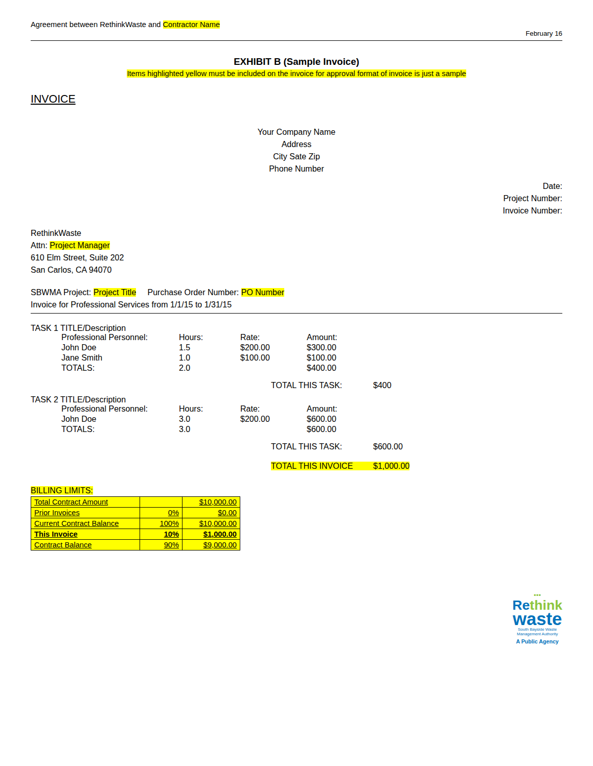Agreement between RethinkWaste and Contractor Name
February 16
EXHIBIT B (Sample Invoice)
Items highlighted yellow must be included on the invoice for approval format of invoice is just a sample
INVOICE
Your Company Name
Address
City Sate Zip
Phone Number
Date:
Project Number:
Invoice Number:
RethinkWaste
Attn: Project Manager
610 Elm Street, Suite 202
San Carlos, CA 94070
SBWMA Project: Project Title Purchase Order Number: PO Number
Invoice for Professional Services from 1/1/15 to 1/31/15
TASK 1 TITLE/Description
| Professional Personnel: | Hours: | Rate: | Amount: |
| John Doe | 1.5 | $200.00 | $300.00 |
| Jane Smith | 1.0 | $100.00 | $100.00 |
| TOTALS: | 2.0 | | $400.00 |
TOTAL THIS TASK:$400
TASK 2 TITLE/Description
| Professional Personnel: | Hours: | Rate: | Amount: |
| John Doe | 3.0 | $200.00 | $600.00 |
| TOTALS: | 3.0 | | $600.00 |
TOTAL THIS TASK:$600.00
TOTAL THIS INVOICE$1,000.00
BILLING LIMITS:
| Total Contract Amount | | $10,000.00 |
| Prior Invoices | 0% | $0.00 |
| Current Contract Balance | 100% | $10,000.00 |
| This Invoice | 10% | $1,000.00 |
| Contract Balance | 90% | $9,000.00 |
•••
Rethink
waste
South Bayside Waste
Management Authority
A Public Agency